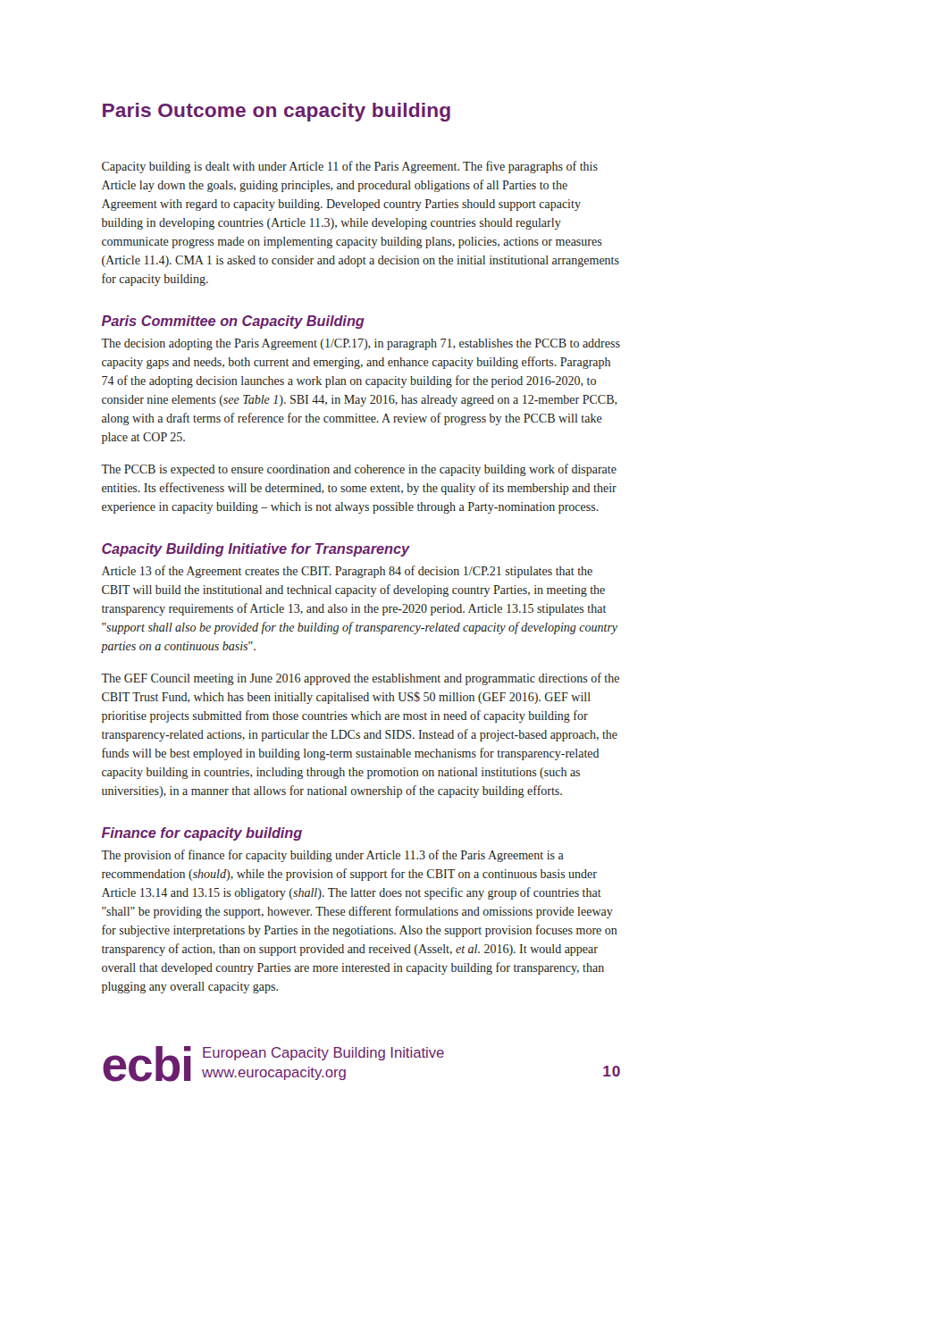Paris Outcome on capacity building
Capacity building is dealt with under Article 11 of the Paris Agreement. The five paragraphs of this Article lay down the goals, guiding principles, and procedural obligations of all Parties to the Agreement with regard to capacity building. Developed country Parties should support capacity building in developing countries (Article 11.3), while developing countries should regularly communicate progress made on implementing capacity building plans, policies, actions or measures (Article 11.4). CMA 1 is asked to consider and adopt a decision on the initial institutional arrangements for capacity building.
Paris Committee on Capacity Building
The decision adopting the Paris Agreement (1/CP.17), in paragraph 71, establishes the PCCB to address capacity gaps and needs, both current and emerging, and enhance capacity building efforts. Paragraph 74 of the adopting decision launches a work plan on capacity building for the period 2016-2020, to consider nine elements (see Table 1). SBI 44, in May 2016, has already agreed on a 12-member PCCB, along with a draft terms of reference for the committee. A review of progress by the PCCB will take place at COP 25.
The PCCB is expected to ensure coordination and coherence in the capacity building work of disparate entities. Its effectiveness will be determined, to some extent, by the quality of its membership and their experience in capacity building – which is not always possible through a Party-nomination process.
Capacity Building Initiative for Transparency
Article 13 of the Agreement creates the CBIT. Paragraph 84 of decision 1/CP.21 stipulates that the CBIT will build the institutional and technical capacity of developing country Parties, in meeting the transparency requirements of Article 13, and also in the pre-2020 period. Article 13.15 stipulates that "support shall also be provided for the building of transparency-related capacity of developing country parties on a continuous basis".
The GEF Council meeting in June 2016 approved the establishment and programmatic directions of the CBIT Trust Fund, which has been initially capitalised with US$ 50 million (GEF 2016). GEF will prioritise projects submitted from those countries which are most in need of capacity building for transparency-related actions, in particular the LDCs and SIDS. Instead of a project-based approach, the funds will be best employed in building long-term sustainable mechanisms for transparency-related capacity building in countries, including through the promotion on national institutions (such as universities), in a manner that allows for national ownership of the capacity building efforts.
Finance for capacity building
The provision of finance for capacity building under Article 11.3 of the Paris Agreement is a recommendation (should), while the provision of support for the CBIT on a continuous basis under Article 13.14 and 13.15 is obligatory (shall). The latter does not specific any group of countries that "shall" be providing the support, however. These different formulations and omissions provide leeway for subjective interpretations by Parties in the negotiations. Also the support provision focuses more on transparency of action, than on support provided and received (Asselt, et al. 2016). It would appear overall that developed country Parties are more interested in capacity building for transparency, than plugging any overall capacity gaps.
ecbi
European Capacity Building Initiative
www.eurocapacity.org
10